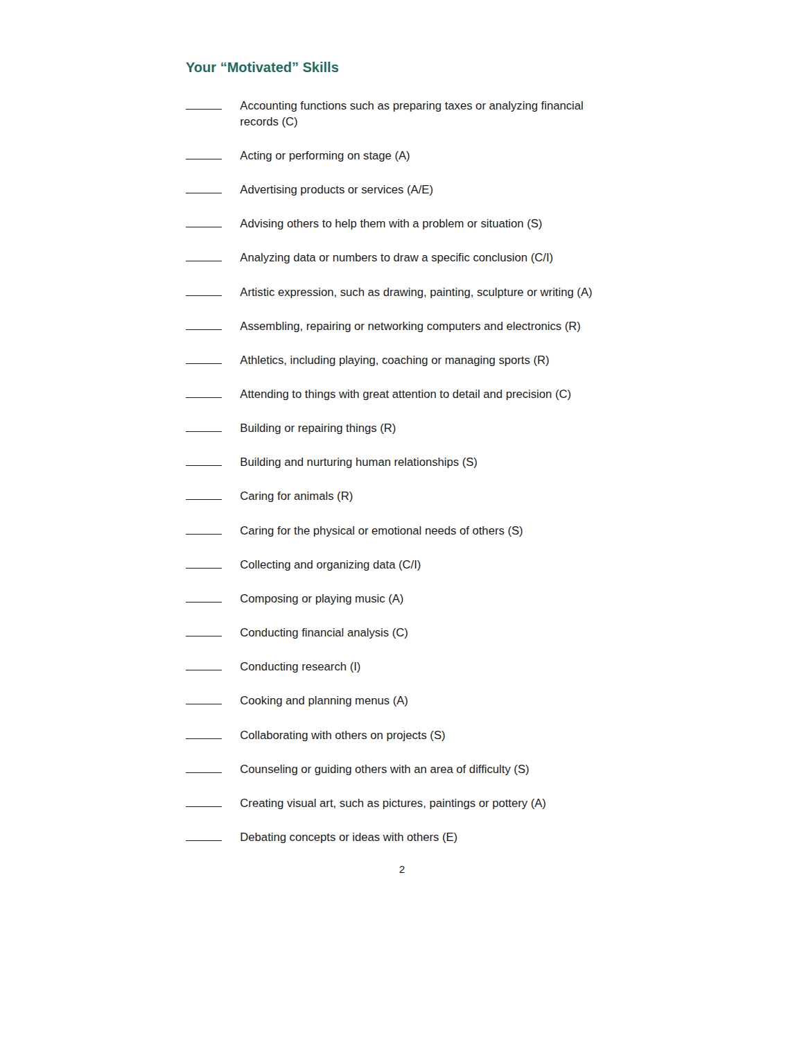Your “Motivated” Skills
Accounting functions such as preparing taxes or analyzing financial records (C)
Acting or performing on stage (A)
Advertising products or services (A/E)
Advising others to help them with a problem or situation (S)
Analyzing data or numbers to draw a specific conclusion (C/I)
Artistic expression, such as drawing, painting, sculpture or writing (A)
Assembling, repairing or networking computers and electronics (R)
Athletics, including playing, coaching or managing sports (R)
Attending to things with great attention to detail and precision (C)
Building or repairing things (R)
Building and nurturing human relationships (S)
Caring for animals (R)
Caring for the physical or emotional needs of others (S)
Collecting and organizing data (C/I)
Composing or playing music (A)
Conducting financial analysis (C)
Conducting research (I)
Cooking and planning menus (A)
Collaborating with others on projects (S)
Counseling or guiding others with an area of difficulty (S)
Creating visual art, such as pictures, paintings or pottery (A)
Debating concepts or ideas with others (E)
2